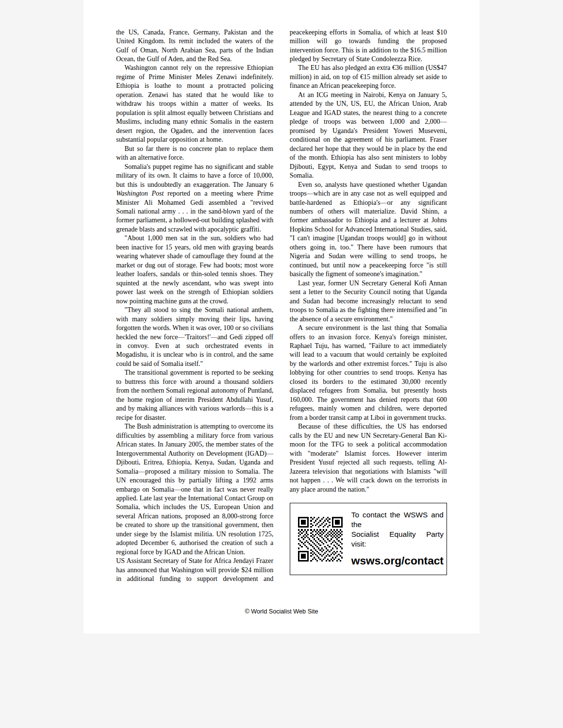the US, Canada, France, Germany, Pakistan and the United Kingdom. Its remit included the waters of the Gulf of Oman, North Arabian Sea, parts of the Indian Ocean, the Gulf of Aden, and the Red Sea.
Washington cannot rely on the repressive Ethiopian regime of Prime Minister Meles Zenawi indefinitely. Ethiopia is loathe to mount a protracted policing operation. Zenawi has stated that he would like to withdraw his troops within a matter of weeks. Its population is split almost equally between Christians and Muslims, including many ethnic Somalis in the eastern desert region, the Ogaden, and the intervention faces substantial popular opposition at home.
But so far there is no concrete plan to replace them with an alternative force.
Somalia's puppet regime has no significant and stable military of its own. It claims to have a force of 10,000, but this is undoubtedly an exaggeration. The January 6 Washington Post reported on a meeting where Prime Minister Ali Mohamed Gedi assembled a "revived Somali national army . . . in the sand-blown yard of the former parliament, a hollowed-out building splashed with grenade blasts and scrawled with apocalyptic graffiti.
"About 1,000 men sat in the sun, soldiers who had been inactive for 15 years, old men with graying beards wearing whatever shade of camouflage they found at the market or dug out of storage. Few had boots; most wore leather loafers, sandals or thin-soled tennis shoes. They squinted at the newly ascendant, who was swept into power last week on the strength of Ethiopian soldiers now pointing machine guns at the crowd.
"They all stood to sing the Somali national anthem, with many soldiers simply moving their lips, having forgotten the words. When it was over, 100 or so civilians heckled the new force—'Traitors!'—and Gedi zipped off in convoy. Even at such orchestrated events in Mogadishu, it is unclear who is in control, and the same could be said of Somalia itself."
The transitional government is reported to be seeking to buttress this force with around a thousand soldiers from the northern Somali regional autonomy of Puntland, the home region of interim President Abdullahi Yusuf, and by making alliances with various warlords—this is a recipe for disaster.
The Bush administration is attempting to overcome its difficulties by assembling a military force from various African states. In January 2005, the member states of the Intergovernmental Authority on Development (IGAD)—Djibouti, Eritrea, Ethiopia, Kenya, Sudan, Uganda and Somalia—proposed a military mission to Somalia. The UN encouraged this by partially lifting a 1992 arms embargo on Somalia—one that in fact was never really applied. Late last year the International Contact Group on Somalia, which includes the US, European Union and several African nations, proposed an 8,000-strong force be created to shore up the transitional government, then under siege by the Islamist militia. UN resolution 1725, adopted December 6, authorised the creation of such a regional force by IGAD and the African Union.
US Assistant Secretary of State for Africa Jendayi Frazer has announced that Washington will provide $24 million in additional funding to support development and peacekeeping efforts in Somalia, of which at least $10 million will go towards funding the proposed intervention force. This is in addition to the $16.5 million pledged by Secretary of State Condoleezza Rice.
The EU has also pledged an extra €36 million (US$47 million) in aid, on top of €15 million already set aside to finance an African peacekeeping force.
At an ICG meeting in Nairobi, Kenya on January 5, attended by the UN, US, EU, the African Union, Arab League and IGAD states, the nearest thing to a concrete pledge of troops was between 1,000 and 2,000—promised by Uganda's President Yoweri Museveni, conditional on the agreement of his parliament. Fraser declared her hope that they would be in place by the end of the month. Ethiopia has also sent ministers to lobby Djibouti, Egypt, Kenya and Sudan to send troops to Somalia.
Even so, analysts have questioned whether Ugandan troops—which are in any case not as well equipped and battle-hardened as Ethiopia's—or any significant numbers of others will materialize. David Shinn, a former ambassador to Ethiopia and a lecturer at Johns Hopkins School for Advanced International Studies, said, "I can't imagine [Ugandan troops would] go in without others going in, too." There have been rumours that Nigeria and Sudan were willing to send troops, he continued, but until now a peacekeeping force "is still basically the figment of someone's imagination."
Last year, former UN Secretary General Kofi Annan sent a letter to the Security Council noting that Uganda and Sudan had become increasingly reluctant to send troops to Somalia as the fighting there intensified and "in the absence of a secure environment."
A secure environment is the last thing that Somalia offers to an invasion force. Kenya's foreign minister, Raphael Tuju, has warned, "Failure to act immediately will lead to a vacuum that would certainly be exploited by the warlords and other extremist forces." Tuju is also lobbying for other countries to send troops. Kenya has closed its borders to the estimated 30,000 recently displaced refugees from Somalia, but presently hosts 160,000. The government has denied reports that 600 refugees, mainly women and children, were deported from a border transit camp at Liboi in government trucks.
Because of these difficulties, the US has endorsed calls by the EU and new UN Secretary-General Ban Ki-moon for the TFG to seek a political accommodation with "moderate" Islamist forces. However interim President Yusuf rejected all such requests, telling Al-Jazeera television that negotiations with Islamists "will not happen . . . We will crack down on the terrorists in any place around the nation."
To contact the WSWS and the
Socialist Equality Party visit: wsws.org/contact
© World Socialist Web Site